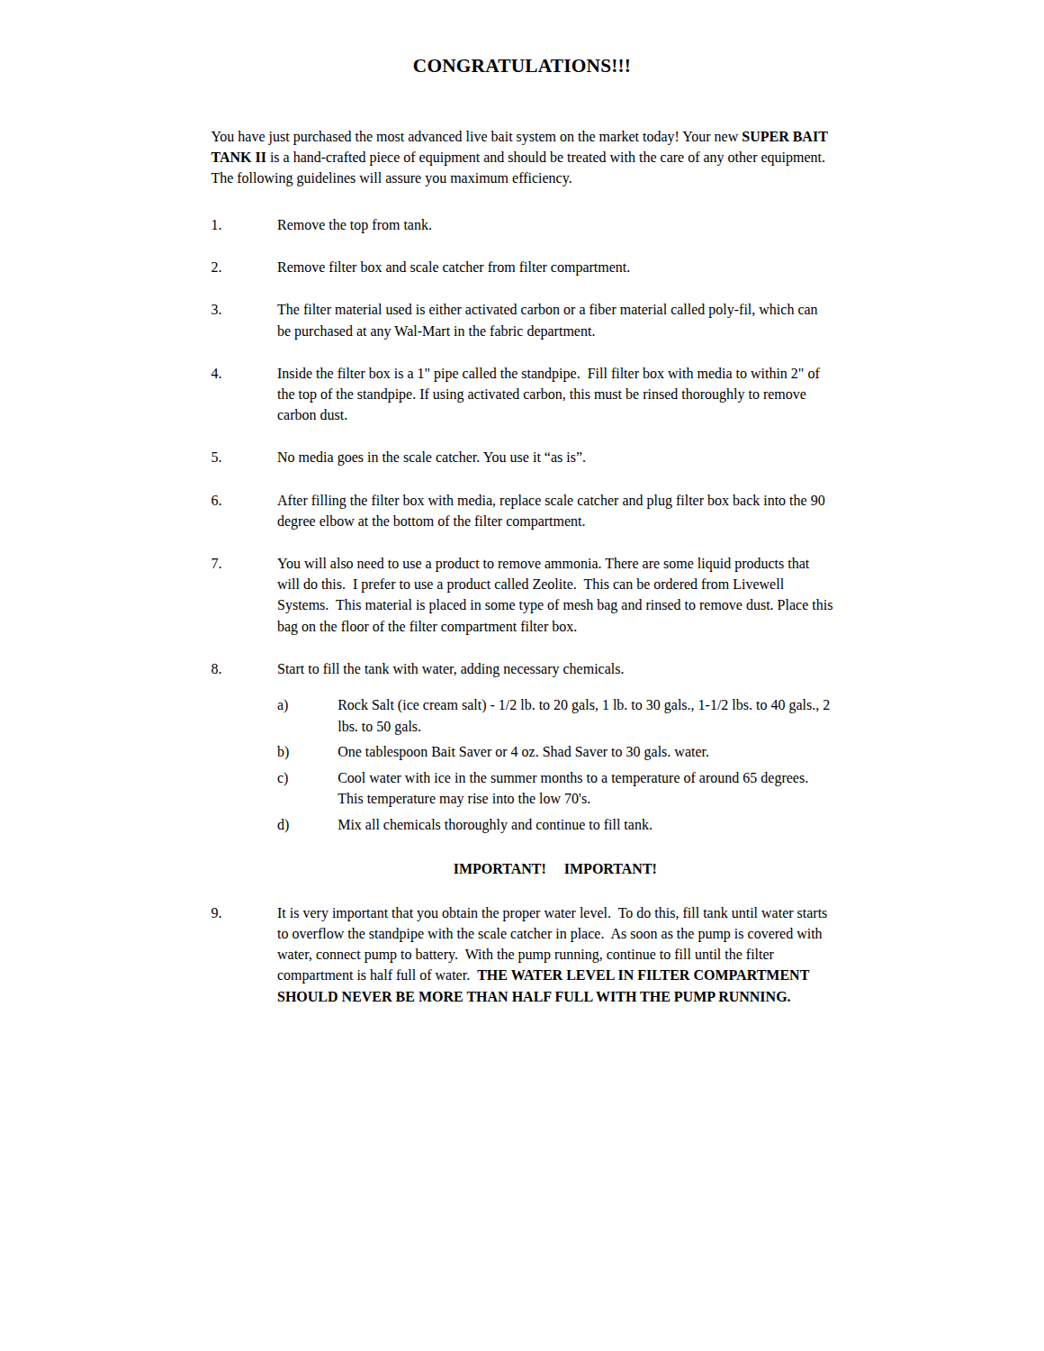CONGRATULATIONS!!!
You have just purchased the most advanced live bait system on the market today! Your new SUPER BAIT TANK II is a hand-crafted piece of equipment and should be treated with the care of any other equipment. The following guidelines will assure you maximum efficiency.
Remove the top from tank.
Remove filter box and scale catcher from filter compartment.
The filter material used is either activated carbon or a fiber material called poly-fil, which can be purchased at any Wal-Mart in the fabric department.
Inside the filter box is a 1" pipe called the standpipe. Fill filter box with media to within 2" of the top of the standpipe. If using activated carbon, this must be rinsed thoroughly to remove carbon dust.
No media goes in the scale catcher. You use it “as is”.
After filling the filter box with media, replace scale catcher and plug filter box back into the 90 degree elbow at the bottom of the filter compartment.
You will also need to use a product to remove ammonia. There are some liquid products that will do this. I prefer to use a product called Zeolite. This can be ordered from Livewell Systems. This material is placed in some type of mesh bag and rinsed to remove dust. Place this bag on the floor of the filter compartment filter box.
Start to fill the tank with water, adding necessary chemicals.
Rock Salt (ice cream salt) - 1/2 lb. to 20 gals, 1 lb. to 30 gals., 1-1/2 lbs. to 40 gals., 2 lbs. to 50 gals.
One tablespoon Bait Saver or 4 oz. Shad Saver to 30 gals. water.
Cool water with ice in the summer months to a temperature of around 65 degrees. This temperature may rise into the low 70's.
Mix all chemicals thoroughly and continue to fill tank.
IMPORTANT! IMPORTANT!
It is very important that you obtain the proper water level. To do this, fill tank until water starts to overflow the standpipe with the scale catcher in place. As soon as the pump is covered with water, connect pump to battery. With the pump running, continue to fill until the filter compartment is half full of water. THE WATER LEVEL IN FILTER COMPARTMENT SHOULD NEVER BE MORE THAN HALF FULL WITH THE PUMP RUNNING.